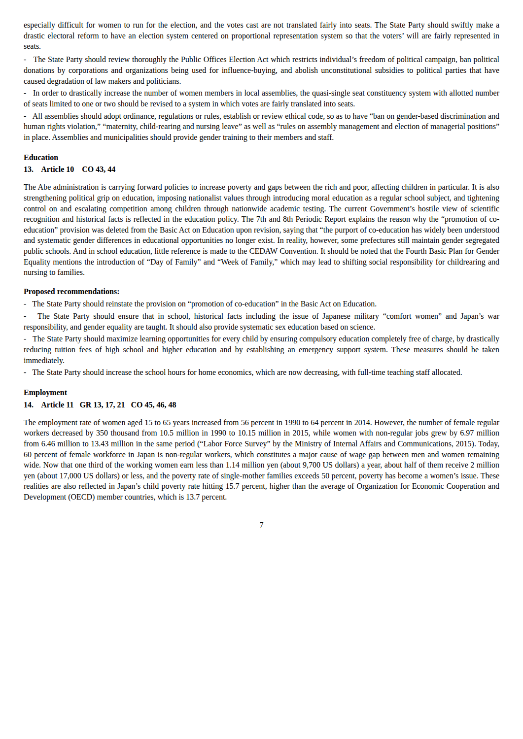especially difficult for women to run for the election, and the votes cast are not translated fairly into seats. The State Party should swiftly make a drastic electoral reform to have an election system centered on proportional representation system so that the voters’ will are fairly represented in seats.
- The State Party should review thoroughly the Public Offices Election Act which restricts individual’s freedom of political campaign, ban political donations by corporations and organizations being used for influence-buying, and abolish unconstitutional subsidies to political parties that have caused degradation of law makers and politicians.
- In order to drastically increase the number of women members in local assemblies, the quasi-single seat constituency system with allotted number of seats limited to one or two should be revised to a system in which votes are fairly translated into seats.
- All assemblies should adopt ordinance, regulations or rules, establish or review ethical code, so as to have “ban on gender-based discrimination and human rights violation,” “maternity, child-rearing and nursing leave” as well as “rules on assembly management and election of managerial positions” in place. Assemblies and municipalities should provide gender training to their members and staff.
Education
13. Article 10 CO 43, 44
The Abe administration is carrying forward policies to increase poverty and gaps between the rich and poor, affecting children in particular. It is also strengthening political grip on education, imposing nationalist values through introducing moral education as a regular school subject, and tightening control on and escalating competition among children through nationwide academic testing. The current Government’s hostile view of scientific recognition and historical facts is reflected in the education policy. The 7th and 8th Periodic Report explains the reason why the “promotion of co-education” provision was deleted from the Basic Act on Education upon revision, saying that “the purport of co-education has widely been understood and systematic gender differences in educational opportunities no longer exist. In reality, however, some prefectures still maintain gender segregated public schools. And in school education, little reference is made to the CEDAW Convention. It should be noted that the Fourth Basic Plan for Gender Equality mentions the introduction of “Day of Family” and “Week of Family,” which may lead to shifting social responsibility for childrearing and nursing to families.
Proposed recommendations:
- The State Party should reinstate the provision on “promotion of co-education” in the Basic Act on Education.
- The State Party should ensure that in school, historical facts including the issue of Japanese military “comfort women” and Japan’s war responsibility, and gender equality are taught. It should also provide systematic sex education based on science.
- The State Party should maximize learning opportunities for every child by ensuring compulsory education completely free of charge, by drastically reducing tuition fees of high school and higher education and by establishing an emergency support system. These measures should be taken immediately.
- The State Party should increase the school hours for home economics, which are now decreasing, with full-time teaching staff allocated.
Employment
14. Article 11 GR 13, 17, 21 CO 45, 46, 48
The employment rate of women aged 15 to 65 years increased from 56 percent in 1990 to 64 percent in 2014. However, the number of female regular workers decreased by 350 thousand from 10.5 million in 1990 to 10.15 million in 2015, while women with non-regular jobs grew by 6.97 million from 6.46 million to 13.43 million in the same period (“Labor Force Survey” by the Ministry of Internal Affairs and Communications, 2015). Today, 60 percent of female workforce in Japan is non-regular workers, which constitutes a major cause of wage gap between men and women remaining wide. Now that one third of the working women earn less than 1.14 million yen (about 9,700 US dollars) a year, about half of them receive 2 million yen (about 17,000 US dollars) or less, and the poverty rate of single-mother families exceeds 50 percent, poverty has become a women’s issue. These realities are also reflected in Japan’s child poverty rate hitting 15.7 percent, higher than the average of Organization for Economic Cooperation and Development (OECD) member countries, which is 13.7 percent.
7